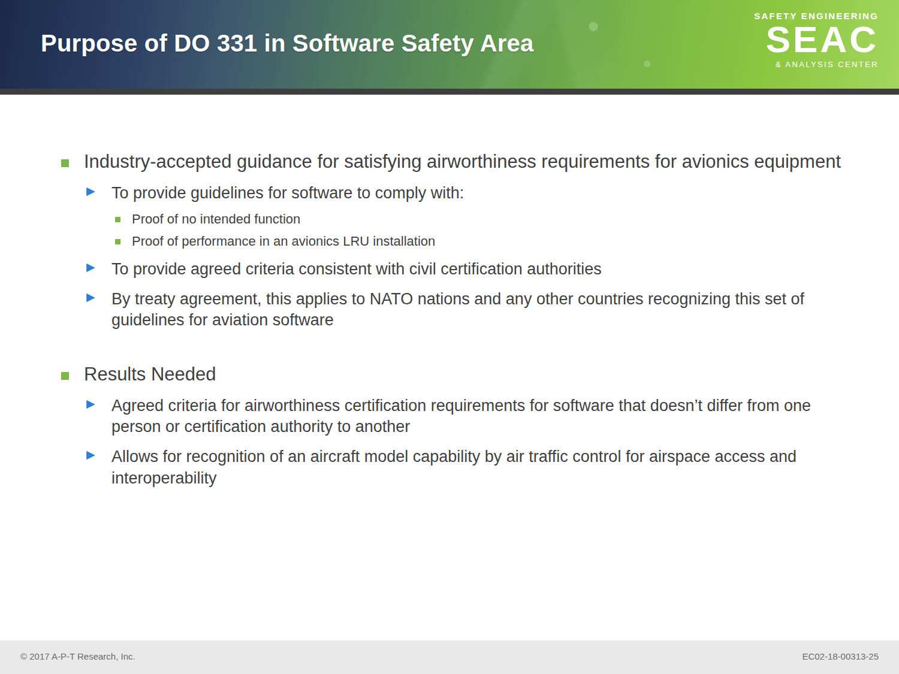Purpose of DO 331 in Software Safety Area
Safety Engineering
SEAC
& Analysis Center
Industry-accepted guidance for satisfying airworthiness requirements for avionics equipment
To provide guidelines for software to comply with:
Proof of no intended function
Proof of performance in an avionics LRU installation
To provide agreed criteria consistent with civil certification authorities
By treaty agreement, this applies to NATO nations and any other countries recognizing this set of guidelines for aviation software
Results Needed
Agreed criteria for airworthiness certification requirements for software that doesn’t differ from one person or certification authority to another
Allows for recognition of an aircraft model capability by air traffic control for airspace access and interoperability
© 2017 A-P-T Research, Inc.
EC02-18-00313-25